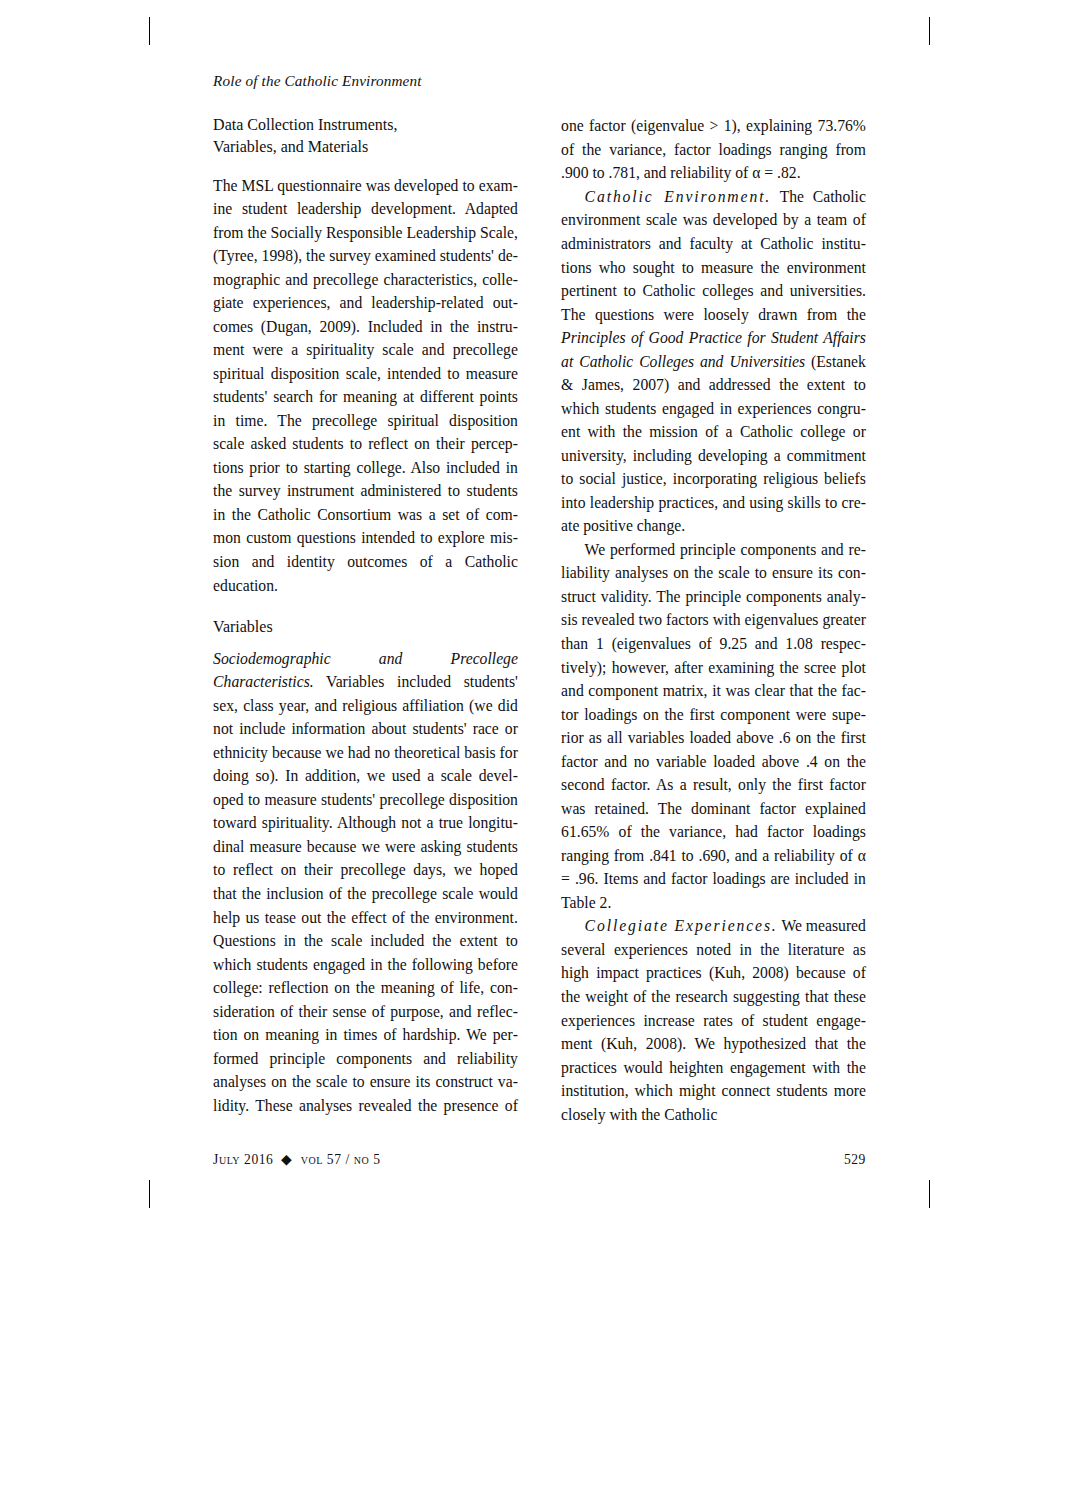Role of the Catholic Environment
Data Collection Instruments,
Variables, and Materials
The MSL questionnaire was developed to examine student leadership development. Adapted from the Socially Responsible Leadership Scale, (Tyree, 1998), the survey examined students' demographic and precollege characteristics, collegiate experiences, and leadership-related outcomes (Dugan, 2009). Included in the instrument were a spirituality scale and precollege spiritual disposition scale, intended to measure students' search for meaning at different points in time. The precollege spiritual disposition scale asked students to reflect on their perceptions prior to starting college. Also included in the survey instrument administered to students in the Catholic Consortium was a set of common custom questions intended to explore mission and identity outcomes of a Catholic education.
Variables
Sociodemographic and Precollege Characteristics. Variables included students' sex, class year, and religious affiliation (we did not include information about students' race or ethnicity because we had no theoretical basis for doing so). In addition, we used a scale developed to measure students' precollege disposition toward spirituality. Although not a true longitudinal measure because we were asking students to reflect on their precollege days, we hoped that the inclusion of the precollege scale would help us tease out the effect of the environment. Questions in the scale included the extent to which students engaged in the following before college: reflection on the meaning of life, consideration of their sense of purpose, and reflection on meaning in times of hardship. We performed principle components and reliability analyses on the scale to ensure its construct validity. These analyses revealed the presence of one factor (eigenvalue > 1), explaining 73.76% of the variance, factor loadings ranging from .900 to .781, and reliability of α = .82.
Catholic Environment. The Catholic environment scale was developed by a team of administrators and faculty at Catholic institutions who sought to measure the environment pertinent to Catholic colleges and universities. The questions were loosely drawn from the Principles of Good Practice for Student Affairs at Catholic Colleges and Universities (Estanek & James, 2007) and addressed the extent to which students engaged in experiences congruent with the mission of a Catholic college or university, including developing a commitment to social justice, incorporating religious beliefs into leadership practices, and using skills to create positive change.
We performed principle components and reliability analyses on the scale to ensure its construct validity. The principle components analysis revealed two factors with eigenvalues greater than 1 (eigenvalues of 9.25 and 1.08 respectively); however, after examining the scree plot and component matrix, it was clear that the factor loadings on the first component were superior as all variables loaded above .6 on the first factor and no variable loaded above .4 on the second factor. As a result, only the first factor was retained. The dominant factor explained 61.65% of the variance, had factor loadings ranging from .841 to .690, and a reliability of α = .96. Items and factor loadings are included in Table 2.
Collegiate Experiences. We measured several experiences noted in the literature as high impact practices (Kuh, 2008) because of the weight of the research suggesting that these experiences increase rates of student engagement (Kuh, 2008). We hypothesized that the practices would heighten engagement with the institution, which might connect students more closely with the Catholic
July 2016 ◆ vol 57 / no 5
529